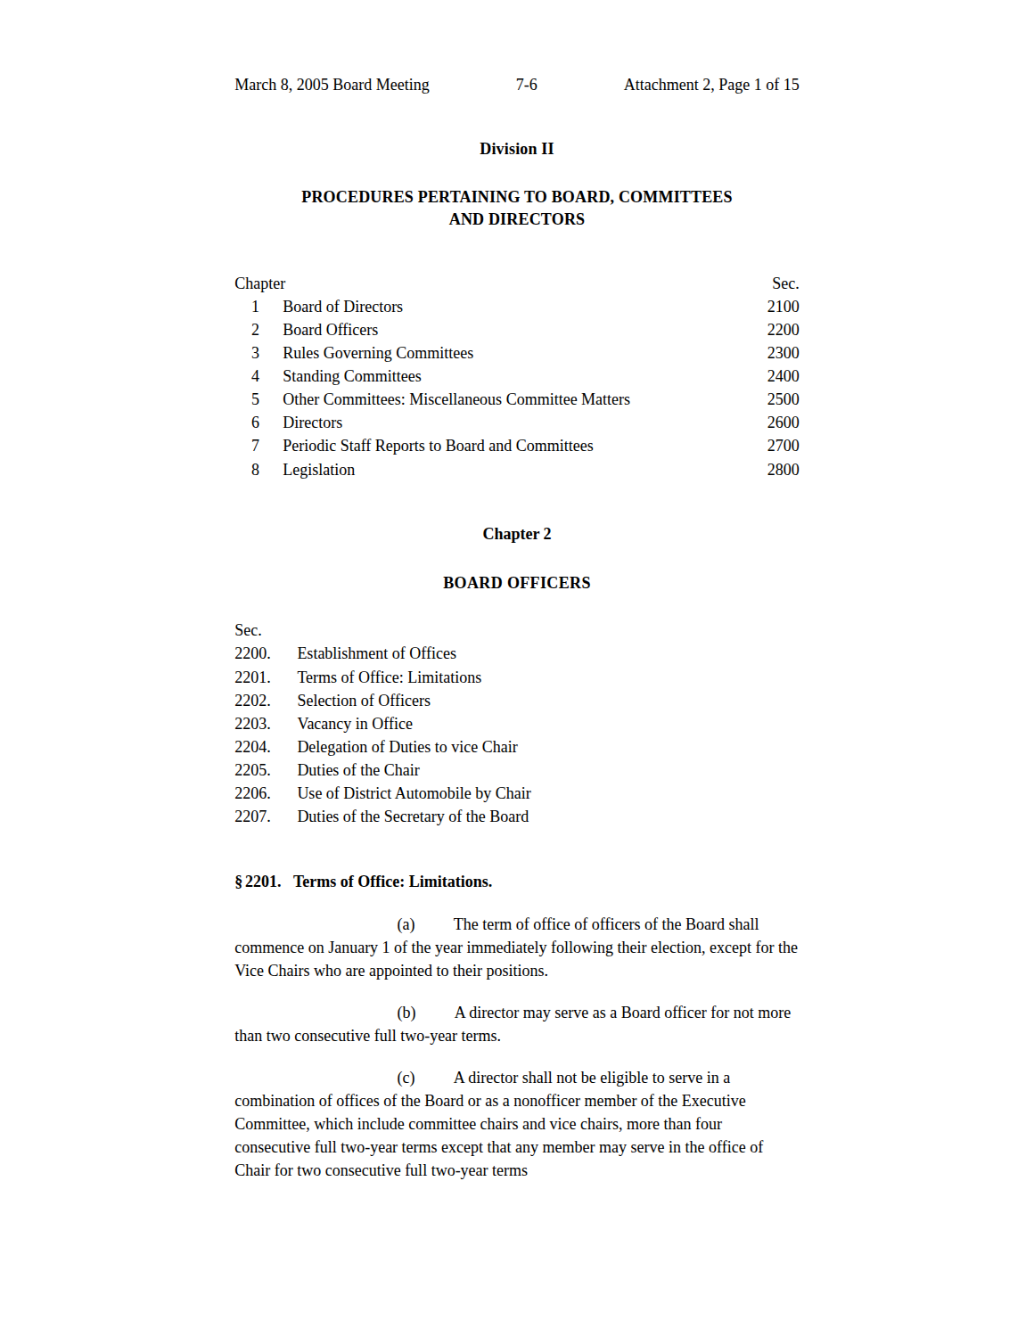March 8, 2005 Board Meeting
7-6
Attachment 2, Page 1 of 15
Division II
PROCEDURES PERTAINING TO BOARD, COMMITTEES
AND DIRECTORS
| Chapter | Sec. |
| --- | --- |
| 1 | Board of Directors | 2100 |
| 2 | Board Officers | 2200 |
| 3 | Rules Governing Committees | 2300 |
| 4 | Standing Committees | 2400 |
| 5 | Other Committees: Miscellaneous Committee Matters | 2500 |
| 6 | Directors | 2600 |
| 7 | Periodic Staff Reports to Board and Committees | 2700 |
| 8 | Legislation | 2800 |
Chapter 2
BOARD OFFICERS
Sec.
2200. Establishment of Offices
2201. Terms of Office: Limitations
2202. Selection of Officers
2203. Vacancy in Office
2204. Delegation of Duties to vice Chair
2205. Duties of the Chair
2206. Use of District Automobile by Chair
2207. Duties of the Secretary of the Board
§2201. Terms of Office: Limitations.
(a) The term of office of officers of the Board shall commence on January 1 of the year immediately following their election, except for the Vice Chairs who are appointed to their positions.
(b) A director may serve as a Board officer for not more than two consecutive full two-year terms.
(c) A director shall not be eligible to serve in a combination of offices of the Board or as a nonofficer member of the Executive Committee, which include committee chairs and vice chairs, more than four consecutive full two-year terms except that any member may serve in the office of Chair for two consecutive full two-year terms